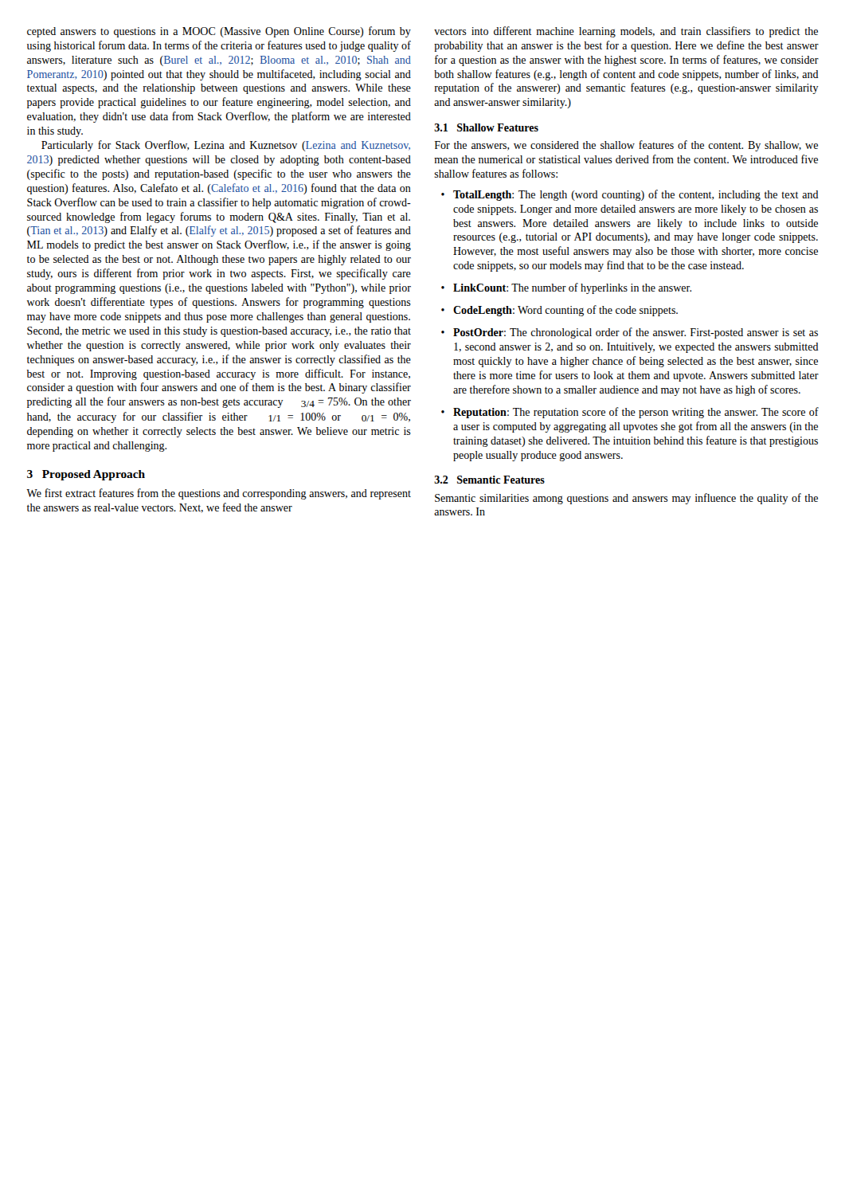cepted answers to questions in a MOOC (Massive Open Online Course) forum by using historical forum data. In terms of the criteria or features used to judge quality of answers, literature such as (Burel et al., 2012; Blooma et al., 2010; Shah and Pomerantz, 2010) pointed out that they should be multifaceted, including social and textual aspects, and the relationship between questions and answers. While these papers provide practical guidelines to our feature engineering, model selection, and evaluation, they didn't use data from Stack Overflow, the platform we are interested in this study.
Particularly for Stack Overflow, Lezina and Kuznetsov (Lezina and Kuznetsov, 2013) predicted whether questions will be closed by adopting both content-based (specific to the posts) and reputation-based (specific to the user who answers the question) features. Also, Calefato et al. (Calefato et al., 2016) found that the data on Stack Overflow can be used to train a classifier to help automatic migration of crowd-sourced knowledge from legacy forums to modern Q&A sites. Finally, Tian et al. (Tian et al., 2013) and Elalfy et al. (Elalfy et al., 2015) proposed a set of features and ML models to predict the best answer on Stack Overflow, i.e., if the answer is going to be selected as the best or not. Although these two papers are highly related to our study, ours is different from prior work in two aspects. First, we specifically care about programming questions (i.e., the questions labeled with "Python"), while prior work doesn't differentiate types of questions. Answers for programming questions may have more code snippets and thus pose more challenges than general questions. Second, the metric we used in this study is question-based accuracy, i.e., the ratio that whether the question is correctly answered, while prior work only evaluates their techniques on answer-based accuracy, i.e., if the answer is correctly classified as the best or not. Improving question-based accuracy is more difficult. For instance, consider a question with four answers and one of them is the best. A binary classifier predicting all the four answers as non-best gets accuracy 3/4 = 75%. On the other hand, the accuracy for our classifier is either 1/1 = 100% or 0/1 = 0%, depending on whether it correctly selects the best answer. We believe our metric is more practical and challenging.
3 Proposed Approach
We first extract features from the questions and corresponding answers, and represent the answers as real-value vectors. Next, we feed the answer
vectors into different machine learning models, and train classifiers to predict the probability that an answer is the best for a question. Here we define the best answer for a question as the answer with the highest score. In terms of features, we consider both shallow features (e.g., length of content and code snippets, number of links, and reputation of the answerer) and semantic features (e.g., question-answer similarity and answer-answer similarity.)
3.1 Shallow Features
For the answers, we considered the shallow features of the content. By shallow, we mean the numerical or statistical values derived from the content. We introduced five shallow features as follows:
TotalLength: The length (word counting) of the content, including the text and code snippets. Longer and more detailed answers are more likely to be chosen as best answers. More detailed answers are likely to include links to outside resources (e.g., tutorial or API documents), and may have longer code snippets. However, the most useful answers may also be those with shorter, more concise code snippets, so our models may find that to be the case instead.
LinkCount: The number of hyperlinks in the answer.
CodeLength: Word counting of the code snippets.
PostOrder: The chronological order of the answer. First-posted answer is set as 1, second answer is 2, and so on. Intuitively, we expected the answers submitted most quickly to have a higher chance of being selected as the best answer, since there is more time for users to look at them and upvote. Answers submitted later are therefore shown to a smaller audience and may not have as high of scores.
Reputation: The reputation score of the person writing the answer. The score of a user is computed by aggregating all upvotes she got from all the answers (in the training dataset) she delivered. The intuition behind this feature is that prestigious people usually produce good answers.
3.2 Semantic Features
Semantic similarities among questions and answers may influence the quality of the answers. In